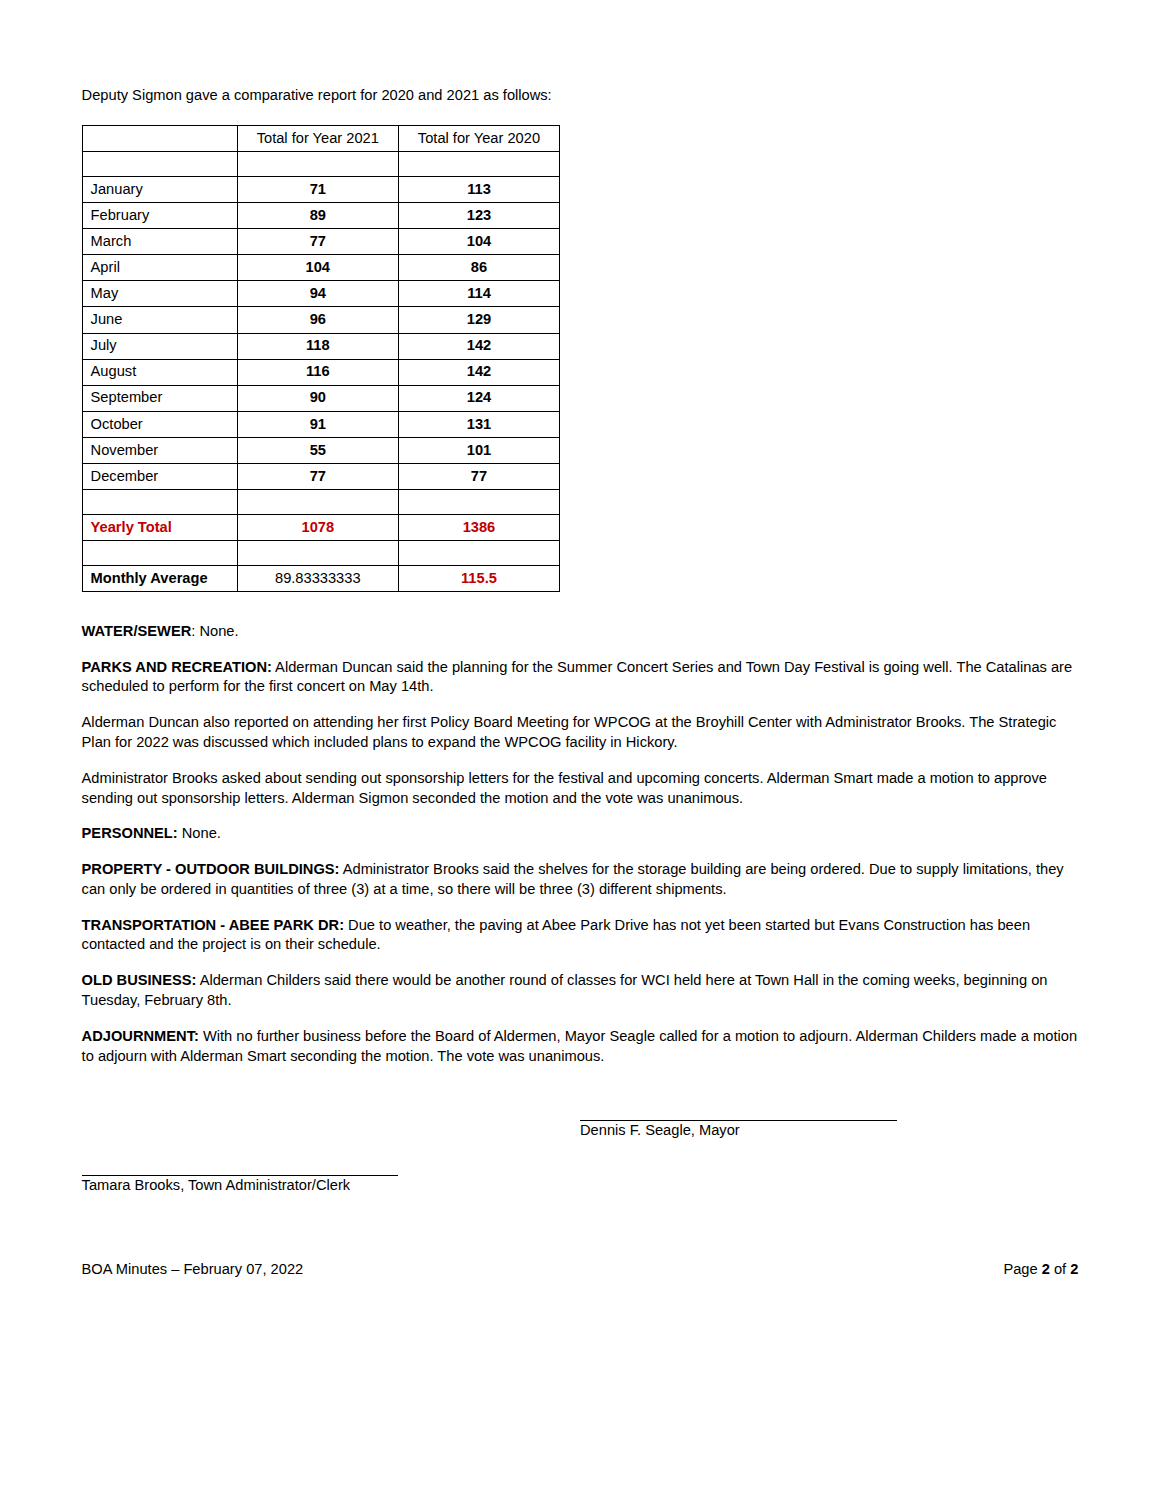Deputy Sigmon gave a comparative report for 2020 and 2021 as follows:
| | Total for Year 2021 | Total for Year 2020 |
| --- | --- | --- |
| January | 71 | 113 |
| February | 89 | 123 |
| March | 77 | 104 |
| April | 104 | 86 |
| May | 94 | 114 |
| June | 96 | 129 |
| July | 118 | 142 |
| August | 116 | 142 |
| September | 90 | 124 |
| October | 91 | 131 |
| November | 55 | 101 |
| December | 77 | 77 |
| Yearly Total | 1078 | 1386 |
| Monthly Average | 89.83333333 | 115.5 |
WATER/SEWER: None.
PARKS AND RECREATION: Alderman Duncan said the planning for the Summer Concert Series and Town Day Festival is going well. The Catalinas are scheduled to perform for the first concert on May 14th.
Alderman Duncan also reported on attending her first Policy Board Meeting for WPCOG at the Broyhill Center with Administrator Brooks. The Strategic Plan for 2022 was discussed which included plans to expand the WPCOG facility in Hickory.
Administrator Brooks asked about sending out sponsorship letters for the festival and upcoming concerts. Alderman Smart made a motion to approve sending out sponsorship letters. Alderman Sigmon seconded the motion and the vote was unanimous.
PERSONNEL: None.
PROPERTY - OUTDOOR BUILDINGS: Administrator Brooks said the shelves for the storage building are being ordered. Due to supply limitations, they can only be ordered in quantities of three (3) at a time, so there will be three (3) different shipments.
TRANSPORTATION - ABEE PARK DR: Due to weather, the paving at Abee Park Drive has not yet been started but Evans Construction has been contacted and the project is on their schedule.
OLD BUSINESS: Alderman Childers said there would be another round of classes for WCI held here at Town Hall in the coming weeks, beginning on Tuesday, February 8th.
ADJOURNMENT: With no further business before the Board of Aldermen, Mayor Seagle called for a motion to adjourn. Alderman Childers made a motion to adjourn with Alderman Smart seconding the motion. The vote was unanimous.
Dennis F. Seagle, Mayor
Tamara Brooks, Town Administrator/Clerk
BOA Minutes – February 07, 2022
Page 2 of 2